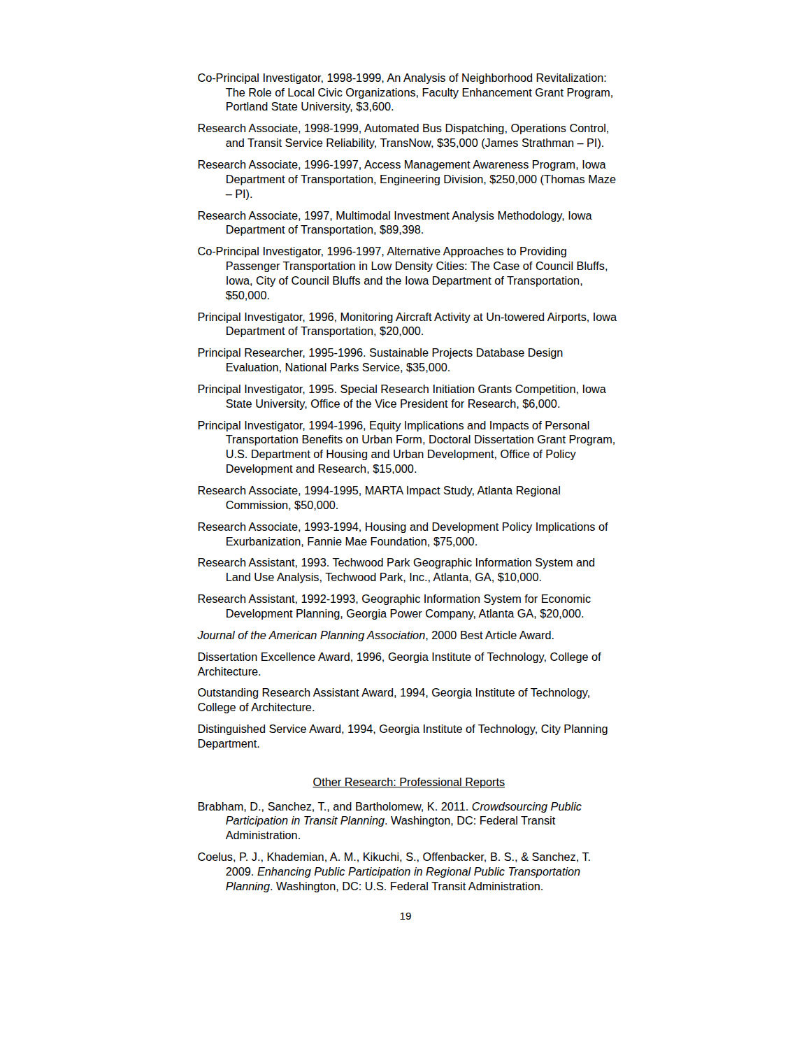Co-Principal Investigator, 1998-1999, An Analysis of Neighborhood Revitalization: The Role of Local Civic Organizations, Faculty Enhancement Grant Program, Portland State University, $3,600.
Research Associate, 1998-1999, Automated Bus Dispatching, Operations Control, and Transit Service Reliability, TransNow, $35,000 (James Strathman – PI).
Research Associate, 1996-1997, Access Management Awareness Program, Iowa Department of Transportation, Engineering Division, $250,000 (Thomas Maze – PI).
Research Associate, 1997, Multimodal Investment Analysis Methodology, Iowa Department of Transportation, $89,398.
Co-Principal Investigator, 1996-1997, Alternative Approaches to Providing Passenger Transportation in Low Density Cities: The Case of Council Bluffs, Iowa, City of Council Bluffs and the Iowa Department of Transportation, $50,000.
Principal Investigator, 1996, Monitoring Aircraft Activity at Un-towered Airports, Iowa Department of Transportation, $20,000.
Principal Researcher, 1995-1996. Sustainable Projects Database Design Evaluation, National Parks Service, $35,000.
Principal Investigator, 1995. Special Research Initiation Grants Competition, Iowa State University, Office of the Vice President for Research, $6,000.
Principal Investigator, 1994-1996, Equity Implications and Impacts of Personal Transportation Benefits on Urban Form, Doctoral Dissertation Grant Program, U.S. Department of Housing and Urban Development, Office of Policy Development and Research, $15,000.
Research Associate, 1994-1995, MARTA Impact Study, Atlanta Regional Commission, $50,000.
Research Associate, 1993-1994, Housing and Development Policy Implications of Exurbanization, Fannie Mae Foundation, $75,000.
Research Assistant, 1993. Techwood Park Geographic Information System and Land Use Analysis, Techwood Park, Inc., Atlanta, GA, $10,000.
Research Assistant, 1992-1993, Geographic Information System for Economic Development Planning, Georgia Power Company, Atlanta GA, $20,000.
Journal of the American Planning Association, 2000 Best Article Award.
Dissertation Excellence Award, 1996, Georgia Institute of Technology, College of Architecture.
Outstanding Research Assistant Award, 1994, Georgia Institute of Technology, College of Architecture.
Distinguished Service Award, 1994, Georgia Institute of Technology, City Planning Department.
Other Research: Professional Reports
Brabham, D., Sanchez, T., and Bartholomew, K. 2011. Crowdsourcing Public Participation in Transit Planning. Washington, DC: Federal Transit Administration.
Coelus, P. J., Khademian, A. M., Kikuchi, S., Offenbacker, B. S., & Sanchez, T. 2009. Enhancing Public Participation in Regional Public Transportation Planning. Washington, DC: U.S. Federal Transit Administration.
19